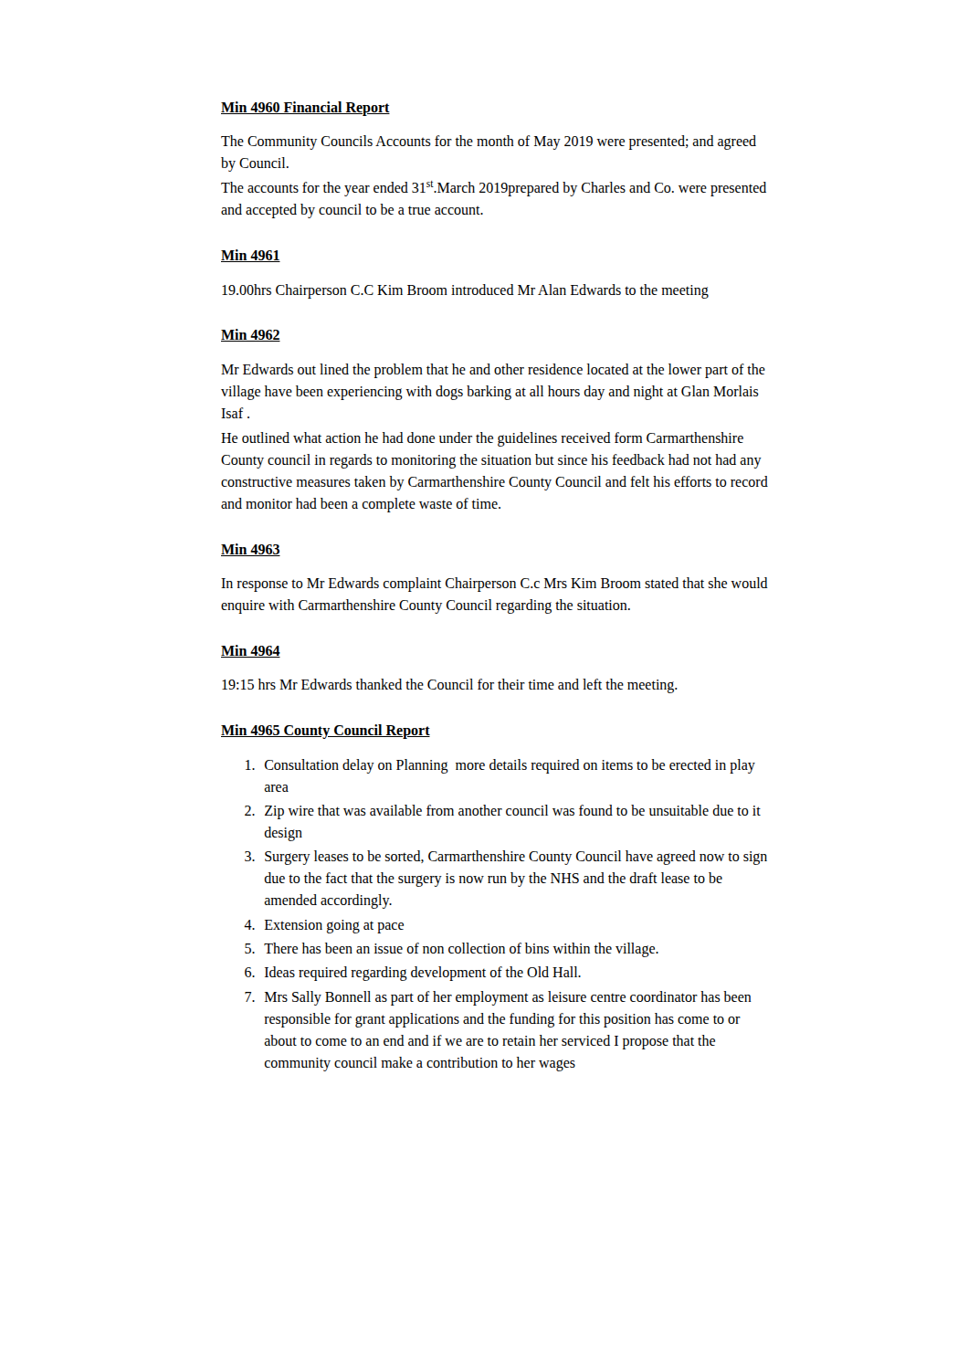Min 4960 Financial Report
The Community Councils Accounts for the month of May 2019 were presented; and agreed by Council.
The accounts for the year ended 31st.March 2019prepared by Charles and Co. were presented and accepted by council to be a true account.
Min 4961
19.00hrs Chairperson C.C Kim Broom introduced Mr Alan Edwards to the meeting
Min 4962
Mr Edwards out lined the problem that he and other residence located at the lower part of the village have been experiencing with dogs barking at all hours day and night at Glan Morlais Isaf .
He outlined what action he had done under the guidelines received form Carmarthenshire County council in regards to monitoring the situation but since his feedback had not had any constructive measures taken by Carmarthenshire County Council and felt his efforts to record and monitor had been a complete waste of time.
Min 4963
In response to Mr Edwards complaint Chairperson C.c Mrs Kim Broom stated that she would enquire with Carmarthenshire County Council regarding the situation.
Min 4964
19:15 hrs Mr Edwards thanked the Council for their time and left the meeting.
Min 4965 County Council Report
Consultation delay on Planning more details required on items to be erected in play area
Zip wire that was available from another council was found to be unsuitable due to it design
Surgery leases to be sorted, Carmarthenshire County Council have agreed now to sign due to the fact that the surgery is now run by the NHS and the draft lease to be amended accordingly.
Extension going at pace
There has been an issue of non collection of bins within the village.
Ideas required regarding development of the Old Hall.
Mrs Sally Bonnell as part of her employment as leisure centre coordinator has been responsible for grant applications and the funding for this position has come to or about to come to an end and if we are to retain her serviced I propose that the community council make a contribution to her wages